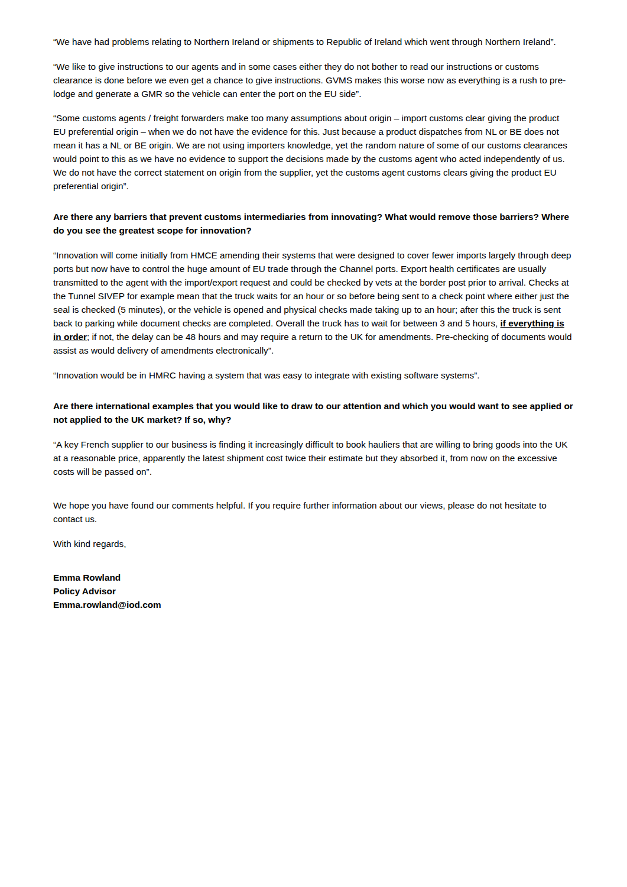“We have had problems relating to Northern Ireland or shipments to Republic of Ireland which went through Northern Ireland”.
“We like to give instructions to our agents and in some cases either they do not bother to read our instructions or customs clearance is done before we even get a chance to give instructions. GVMS makes this worse now as everything is a rush to pre-lodge and generate a GMR so the vehicle can enter the port on the EU side”.
“Some customs agents / freight forwarders make too many assumptions about origin – import customs clear giving the product EU preferential origin – when we do not have the evidence for this. Just because a product dispatches from NL or BE does not mean it has a NL or BE origin. We are not using importers knowledge, yet the random nature of some of our customs clearances would point to this as we have no evidence to support the decisions made by the customs agent who acted independently of us. We do not have the correct statement on origin from the supplier, yet the customs agent customs clears giving the product EU preferential origin”.
Are there any barriers that prevent customs intermediaries from innovating? What would remove those barriers? Where do you see the greatest scope for innovation?
“Innovation will come initially from HMCE amending their systems that were designed to cover fewer imports largely through deep ports but now have to control the huge amount of EU trade through the Channel ports. Export health certificates are usually transmitted to the agent with the import/export request and could be checked by vets at the border post prior to arrival. Checks at the Tunnel SIVEP for example mean that the truck waits for an hour or so before being sent to a check point where either just the seal is checked (5 minutes), or the vehicle is opened and physical checks made taking up to an hour; after this the truck is sent back to parking while document checks are completed. Overall the truck has to wait for between 3 and 5 hours, if everything is in order; if not, the delay can be 48 hours and may require a return to the UK for amendments. Pre-checking of documents would assist as would delivery of amendments electronically”.
“Innovation would be in HMRC having a system that was easy to integrate with existing software systems”.
Are there international examples that you would like to draw to our attention and which you would want to see applied or not applied to the UK market? If so, why?
“A key French supplier to our business is finding it increasingly difficult to book hauliers that are willing to bring goods into the UK at a reasonable price, apparently the latest shipment cost twice their estimate but they absorbed it, from now on the excessive costs will be passed on”.
We hope you have found our comments helpful. If you require further information about our views, please do not hesitate to contact us.
With kind regards,
Emma Rowland
Policy Advisor
Emma.rowland@iod.com